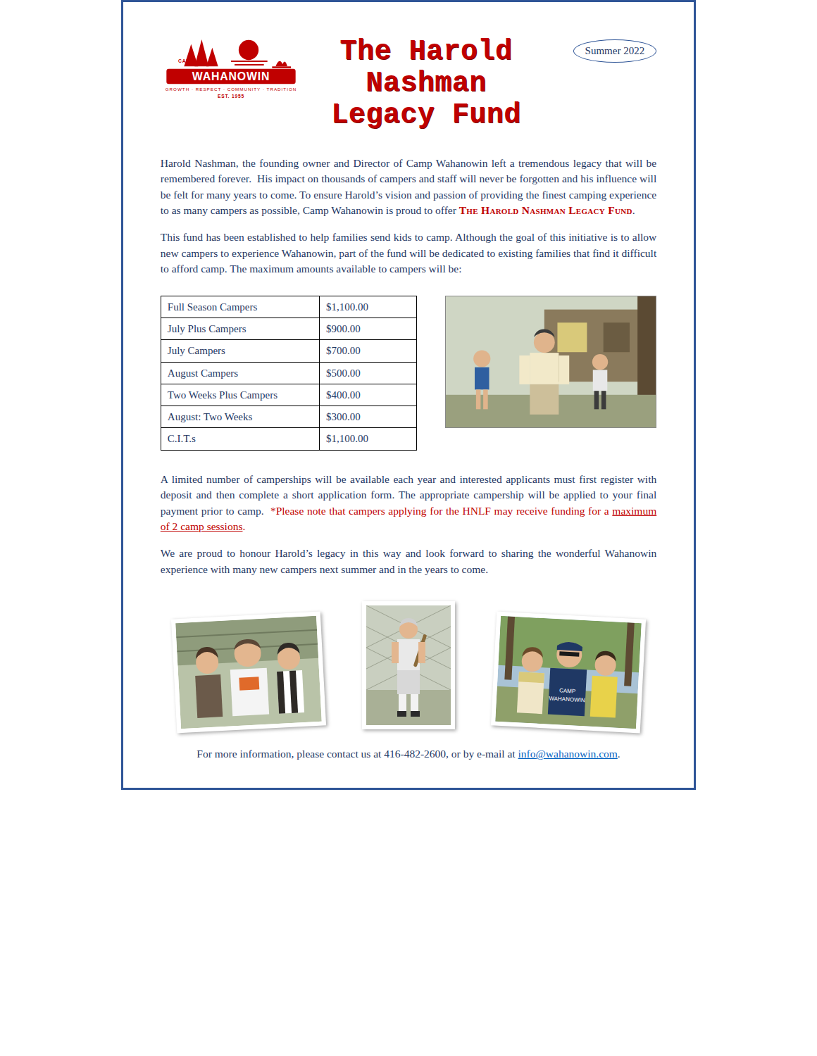WAHANOWIN GROWTH · RESPECT · COMMUNITY · TRADITION EST. 1955 CAMP
The Harold Nashman
Legacy Fund
Summer 2022
Harold Nashman, the founding owner and Director of Camp Wahanowin left a tremendous legacy that will be remembered forever. His impact on thousands of campers and staff will never be forgotten and his influence will be felt for many years to come. To ensure Harold’s vision and passion of providing the finest camping experience to as many campers as possible, Camp Wahanowin is proud to offer The Harold Nashman Legacy Fund.
This fund has been established to help families send kids to camp. Although the goal of this initiative is to allow new campers to experience Wahanowin, part of the fund will be dedicated to existing families that find it difficult to afford camp. The maximum amounts available to campers will be:
| Full Season Campers | $1,100.00 |
| July Plus Campers | $900.00 |
| July Campers | $700.00 |
| August Campers | $500.00 |
| Two Weeks Plus Campers | $400.00 |
| August: Two Weeks | $300.00 |
| C.I.T.s | $1,100.00 |
A limited number of camperships will be available each year and interested applicants must first register with deposit and then complete a short application form. The appropriate campership will be applied to your final payment prior to camp. *Please note that campers applying for the HNLF may receive funding for a maximum of 2 camp sessions.
We are proud to honour Harold’s legacy in this way and look forward to sharing the wonderful Wahanowin experience with many new campers next summer and in the years to come.
CAMP WAHANOWIN
For more information, please contact us at 416-482-2600, or by e-mail at info@wahanowin.com.